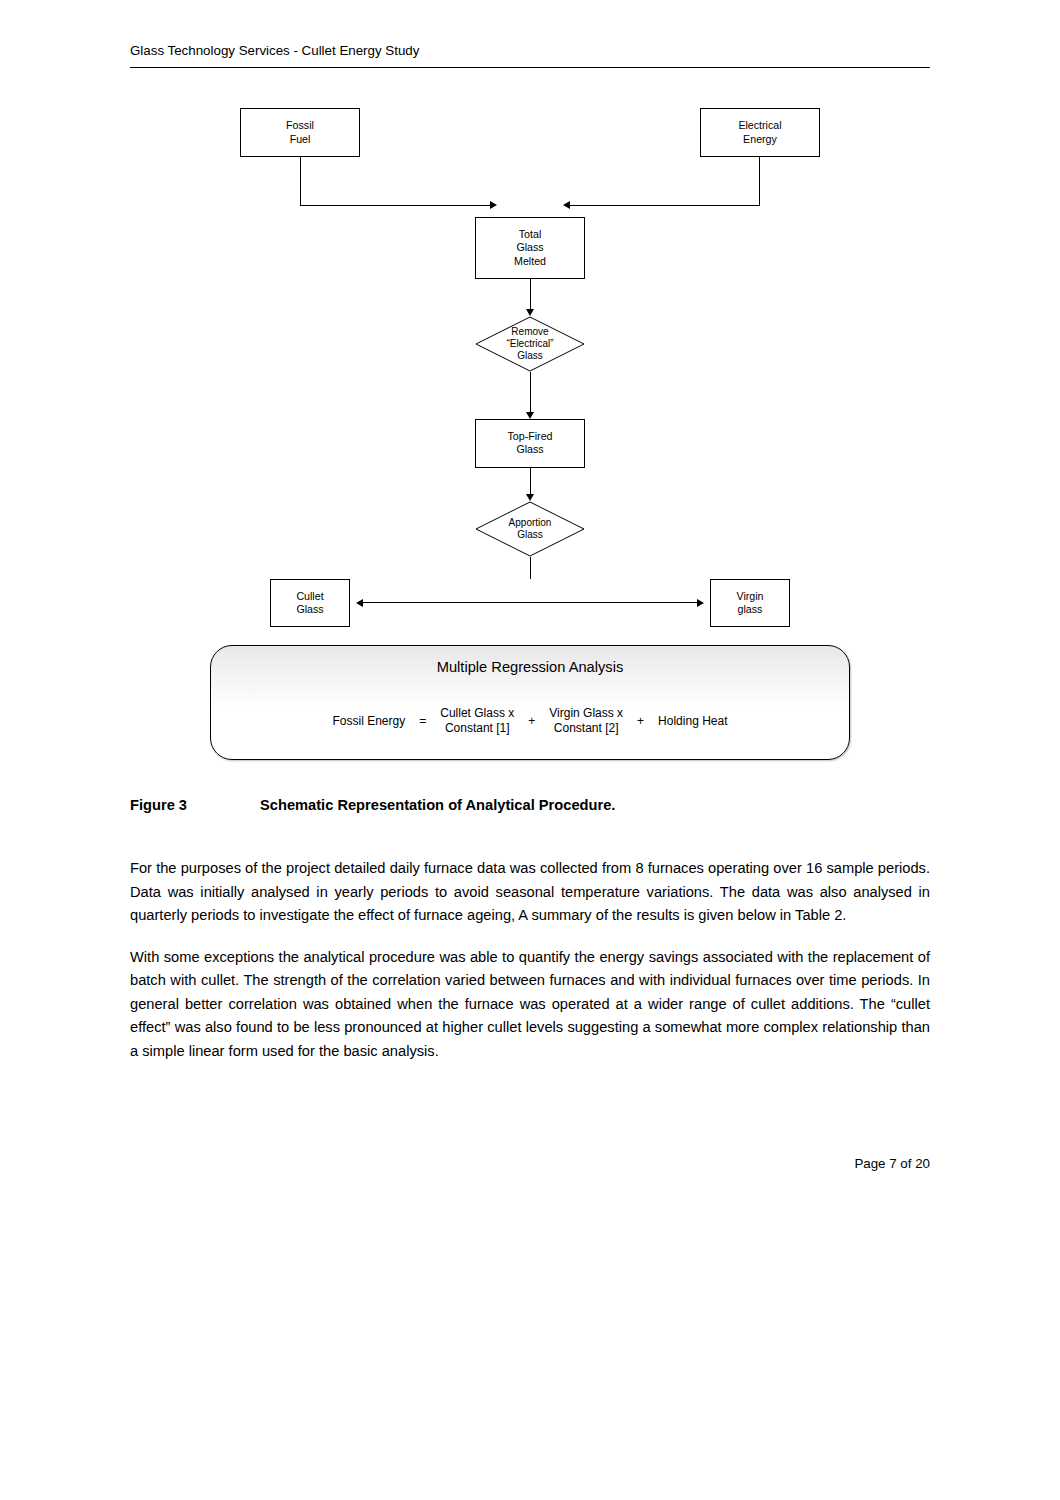Glass Technology Services - Cullet Energy Study
Fossil
Fuel
Electrical
Energy
Total
Glass
Melted
Remove
“Electrical”
Glass
Top-Fired
Glass
Apportion
Glass
Cullet
Glass
Virgin
glass
Multiple Regression Analysis
Fossil Energy
=
Cullet Glass x
Constant [1]
+
Virgin Glass x
Constant [2]
+
Holding Heat
Figure 3 Schematic Representation of Analytical Procedure.
For the purposes of the project detailed daily furnace data was collected from 8 furnaces operating over 16 sample periods. Data was initially analysed in yearly periods to avoid seasonal temperature variations. The data was also analysed in quarterly periods to investigate the effect of furnace ageing, A summary of the results is given below in Table 2.
With some exceptions the analytical procedure was able to quantify the energy savings associated with the replacement of batch with cullet. The strength of the correlation varied between furnaces and with individual furnaces over time periods. In general better correlation was obtained when the furnace was operated at a wider range of cullet additions. The “cullet effect” was also found to be less pronounced at higher cullet levels suggesting a somewhat more complex relationship than a simple linear form used for the basic analysis.
Page 7 of 20